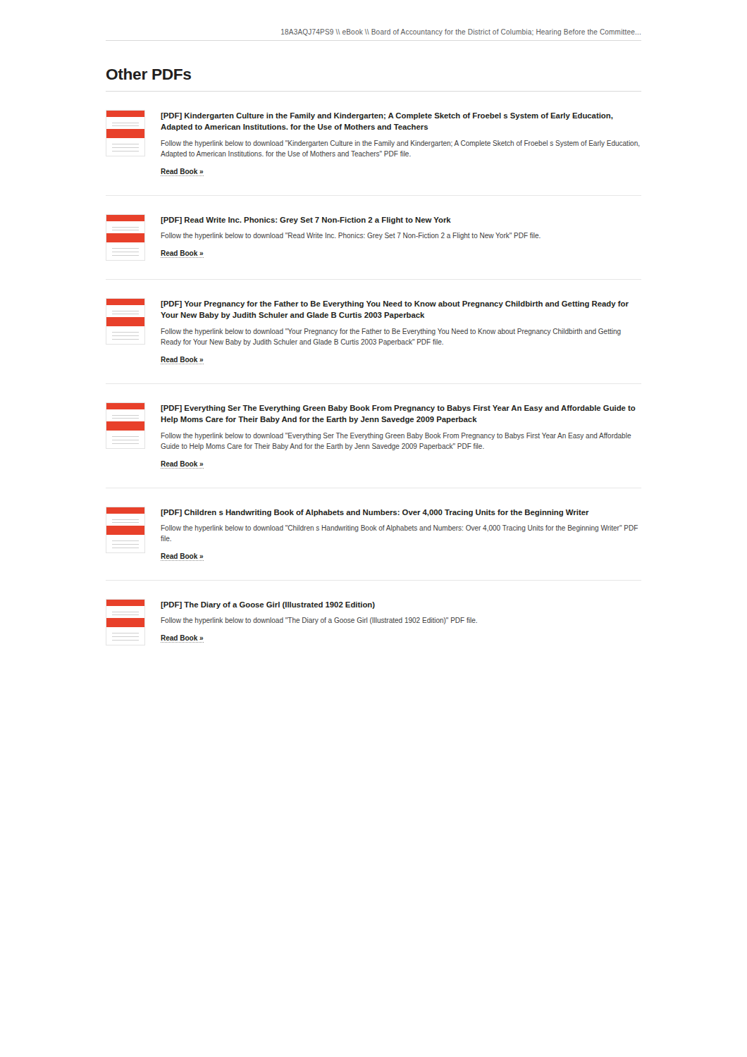18A3AQJ74PS9 \\ eBook \\ Board of Accountancy for the District of Columbia; Hearing Before the Committee...
Other PDFs
[PDF] Kindergarten Culture in the Family and Kindergarten; A Complete Sketch of Froebel s System of Early Education, Adapted to American Institutions. for the Use of Mothers and Teachers
Follow the hyperlink below to download "Kindergarten Culture in the Family and Kindergarten; A Complete Sketch of Froebel s System of Early Education, Adapted to American Institutions. for the Use of Mothers and Teachers" PDF file.
Read Book »
[PDF] Read Write Inc. Phonics: Grey Set 7 Non-Fiction 2 a Flight to New York
Follow the hyperlink below to download "Read Write Inc. Phonics: Grey Set 7 Non-Fiction 2 a Flight to New York" PDF file.
Read Book »
[PDF] Your Pregnancy for the Father to Be Everything You Need to Know about Pregnancy Childbirth and Getting Ready for Your New Baby by Judith Schuler and Glade B Curtis 2003 Paperback
Follow the hyperlink below to download "Your Pregnancy for the Father to Be Everything You Need to Know about Pregnancy Childbirth and Getting Ready for Your New Baby by Judith Schuler and Glade B Curtis 2003 Paperback" PDF file.
Read Book »
[PDF] Everything Ser The Everything Green Baby Book From Pregnancy to Babys First Year An Easy and Affordable Guide to Help Moms Care for Their Baby And for the Earth by Jenn Savedge 2009 Paperback
Follow the hyperlink below to download "Everything Ser The Everything Green Baby Book From Pregnancy to Babys First Year An Easy and Affordable Guide to Help Moms Care for Their Baby And for the Earth by Jenn Savedge 2009 Paperback" PDF file.
Read Book »
[PDF] Children s Handwriting Book of Alphabets and Numbers: Over 4,000 Tracing Units for the Beginning Writer
Follow the hyperlink below to download "Children s Handwriting Book of Alphabets and Numbers: Over 4,000 Tracing Units for the Beginning Writer" PDF file.
Read Book »
[PDF] The Diary of a Goose Girl (Illustrated 1902 Edition)
Follow the hyperlink below to download "The Diary of a Goose Girl (Illustrated 1902 Edition)" PDF file.
Read Book »